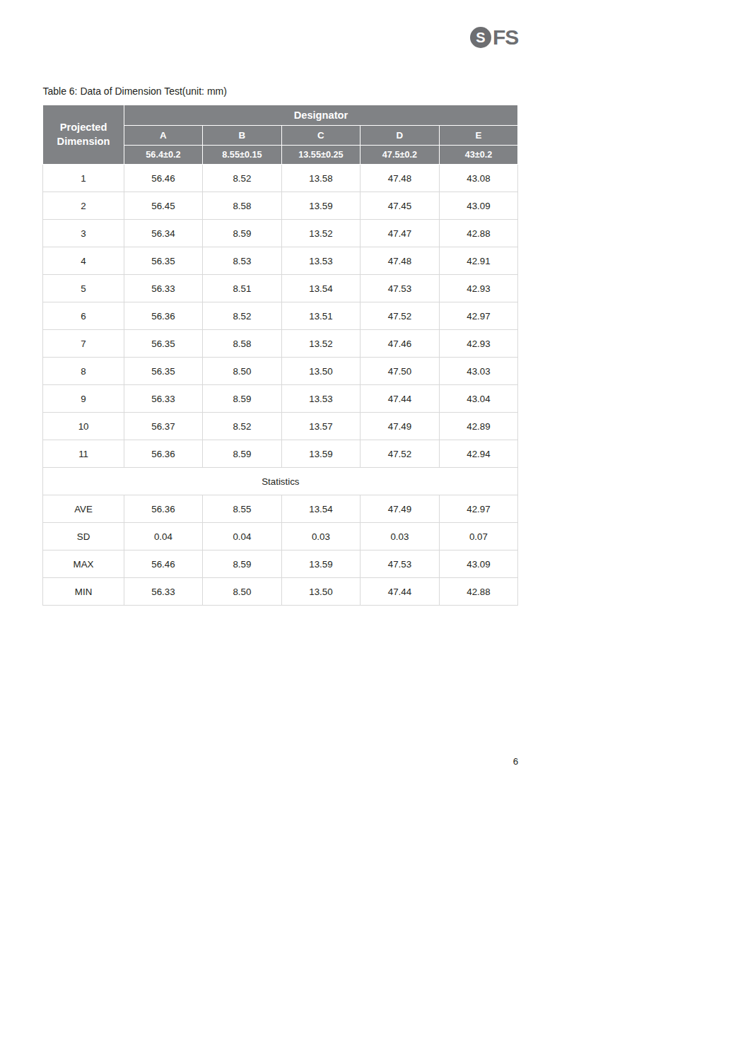FS
Table 6: Data of Dimension Test(unit: mm)
| Projected Dimension | Designator |
| --- | --- |
| A | B | C | D | E |
| 56.4±0.2 | 8.55±0.15 | 13.55±0.25 | 47.5±0.2 | 43±0.2 |
| 1 | 56.46 | 8.52 | 13.58 | 47.48 | 43.08 |
| 2 | 56.45 | 8.58 | 13.59 | 47.45 | 43.09 |
| 3 | 56.34 | 8.59 | 13.52 | 47.47 | 42.88 |
| 4 | 56.35 | 8.53 | 13.53 | 47.48 | 42.91 |
| 5 | 56.33 | 8.51 | 13.54 | 47.53 | 42.93 |
| 6 | 56.36 | 8.52 | 13.51 | 47.52 | 42.97 |
| 7 | 56.35 | 8.58 | 13.52 | 47.46 | 42.93 |
| 8 | 56.35 | 8.50 | 13.50 | 47.50 | 43.03 |
| 9 | 56.33 | 8.59 | 13.53 | 47.44 | 43.04 |
| 10 | 56.37 | 8.52 | 13.57 | 47.49 | 42.89 |
| 11 | 56.36 | 8.59 | 13.59 | 47.52 | 42.94 |
| Statistics |
| AVE | 56.36 | 8.55 | 13.54 | 47.49 | 42.97 |
| SD | 0.04 | 0.04 | 0.03 | 0.03 | 0.07 |
| MAX | 56.46 | 8.59 | 13.59 | 47.53 | 43.09 |
| MIN | 56.33 | 8.50 | 13.50 | 47.44 | 42.88 |
6